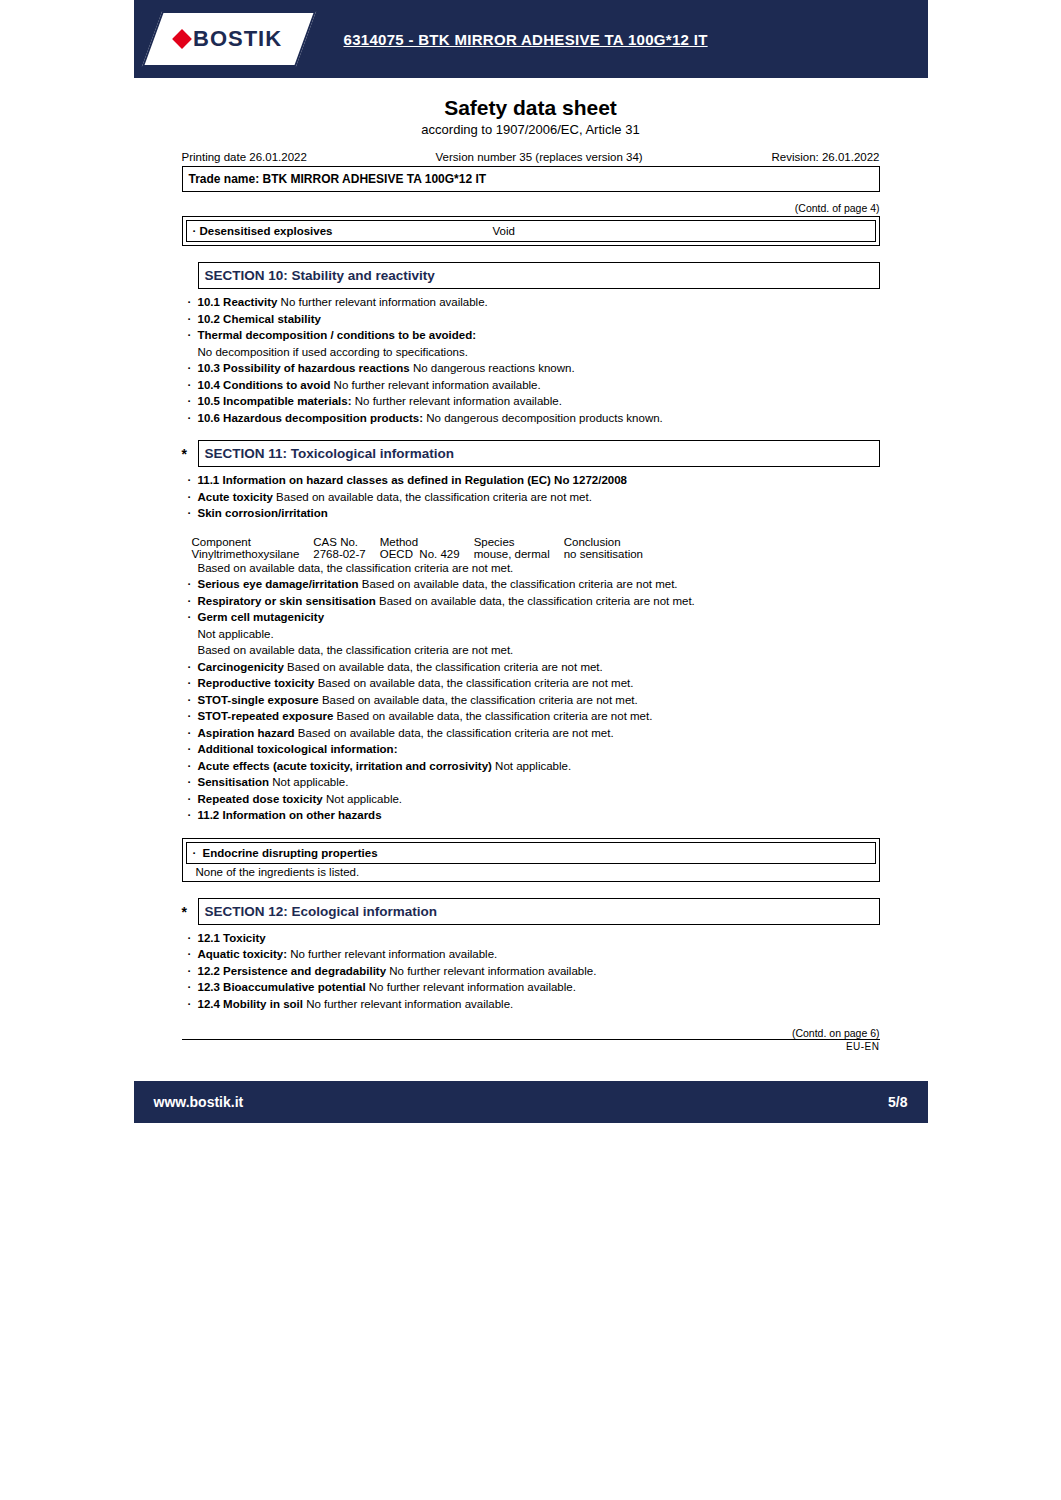BOSTIK
6314075 - BTK MIRROR ADHESIVE TA 100G*12 IT
Safety data sheet
according to 1907/2006/EC, Article 31
Printing date 26.01.2022
Version number 35 (replaces version 34)
Revision: 26.01.2022
Trade name: BTK MIRROR ADHESIVE TA 100G*12 IT
(Contd. of page 4)
· Desensitised explosives
Void
SECTION 10: Stability and reactivity
10.1 Reactivity No further relevant information available.
10.2 Chemical stability
Thermal decomposition / conditions to be avoided:
No decomposition if used according to specifications.
10.3 Possibility of hazardous reactions No dangerous reactions known.
10.4 Conditions to avoid No further relevant information available.
10.5 Incompatible materials: No further relevant information available.
10.6 Hazardous decomposition products: No dangerous decomposition products known.
*
SECTION 11: Toxicological information
11.1 Information on hazard classes as defined in Regulation (EC) No 1272/2008
Acute toxicity Based on available data, the classification criteria are not met.
Skin corrosion/irritation
| Component | CAS No. | Method | Species | Conclusion |
| Vinyltrimethoxysilane | 2768-02-7 | OECD No. 429 | mouse, dermal | no sensitisation |
Based on available data, the classification criteria are not met.
Serious eye damage/irritation Based on available data, the classification criteria are not met.
Respiratory or skin sensitisation Based on available data, the classification criteria are not met.
Germ cell mutagenicity
Not applicable.
Based on available data, the classification criteria are not met.
Carcinogenicity Based on available data, the classification criteria are not met.
Reproductive toxicity Based on available data, the classification criteria are not met.
STOT-single exposure Based on available data, the classification criteria are not met.
STOT-repeated exposure Based on available data, the classification criteria are not met.
Aspiration hazard Based on available data, the classification criteria are not met.
Additional toxicological information:
Acute effects (acute toxicity, irritation and corrosivity) Not applicable.
Sensitisation Not applicable.
Repeated dose toxicity Not applicable.
11.2 Information on other hazards
Endocrine disrupting properties
None of the ingredients is listed.
*
SECTION 12: Ecological information
12.1 Toxicity
Aquatic toxicity: No further relevant information available.
12.2 Persistence and degradability No further relevant information available.
12.3 Bioaccumulative potential No further relevant information available.
12.4 Mobility in soil No further relevant information available.
(Contd. on page 6)
EU-EN
www.bostik.it
5/8